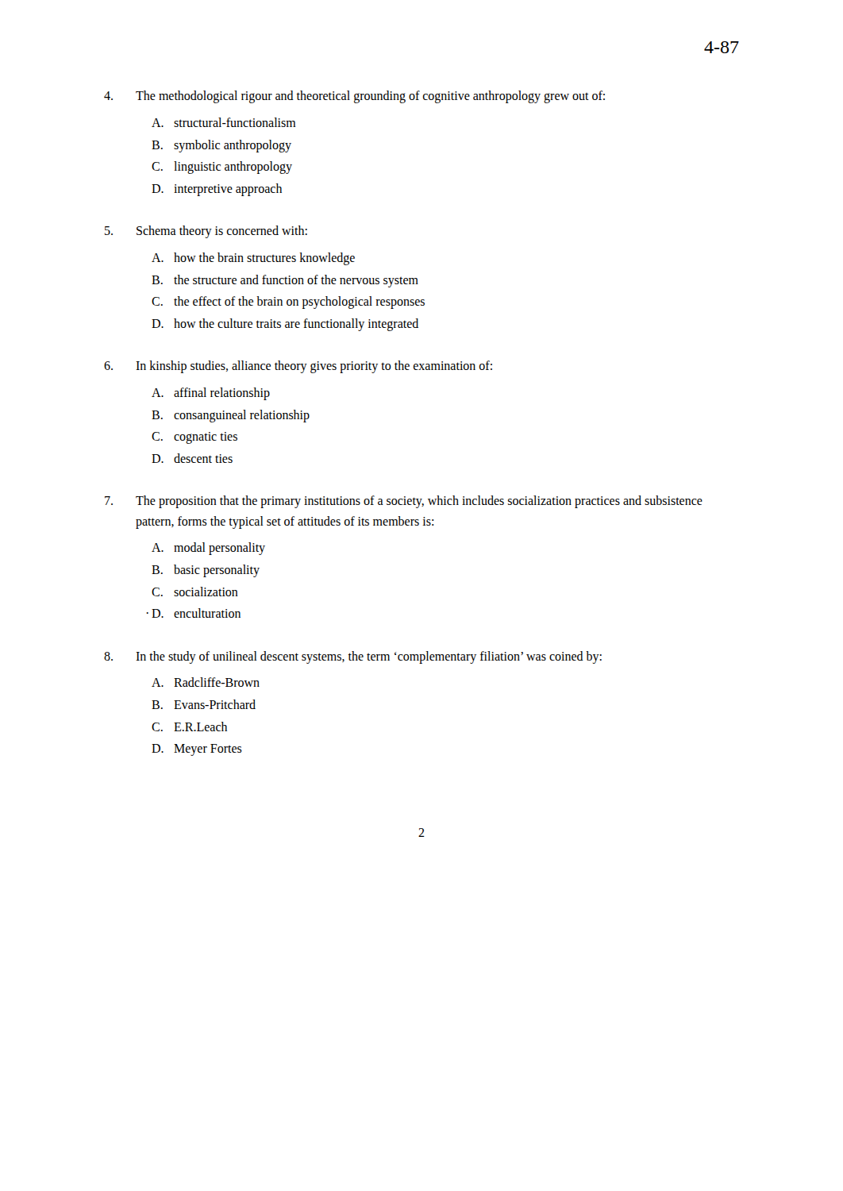4-87
The methodological rigour and theoretical grounding of cognitive anthropology grew out of:
A. structural-functionalism
B. symbolic anthropology
C. linguistic anthropology
D. interpretive approach
Schema theory is concerned with:
A. how the brain structures knowledge
B. the structure and function of the nervous system
C. the effect of the brain on psychological responses
D. how the culture traits are functionally integrated
In kinship studies, alliance theory gives priority to the examination of:
A. affinal relationship
B. consanguineal relationship
C. cognatic ties
D. descent ties
The proposition that the primary institutions of a society, which includes socialization practices and subsistence pattern, forms the typical set of attitudes of its members is:
A. modal personality
B. basic personality
C. socialization
D. enculturation
In the study of unilineal descent systems, the term ‘complementary filiation’ was coined by:
A. Radcliffe-Brown
B. Evans-Pritchard
C. E.R.Leach
D. Meyer Fortes
2